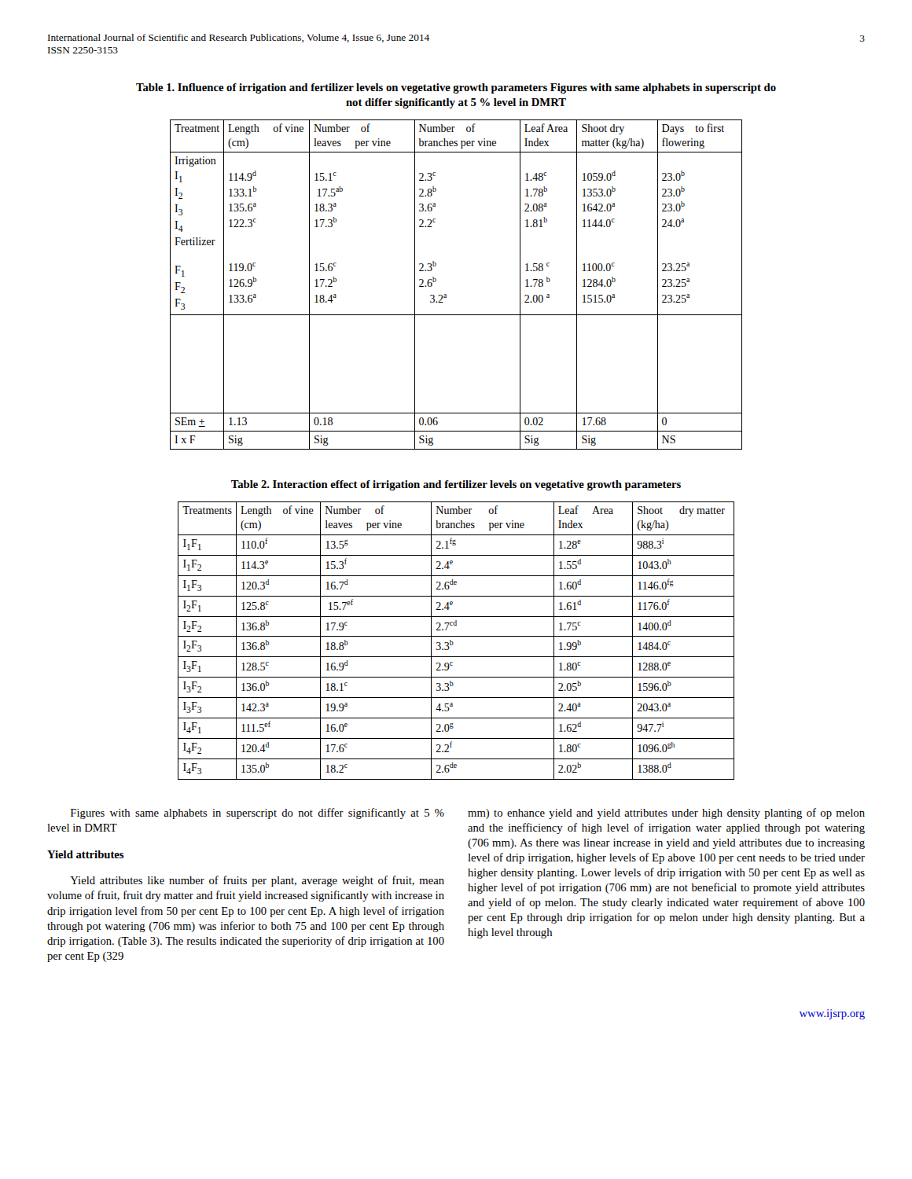International Journal of Scientific and Research Publications, Volume 4, Issue 6, June 2014
ISSN 2250-3153
3
Table 1. Influence of irrigation and fertilizer levels on vegetative growth parameters Figures with same alphabets in superscript do not differ significantly at 5 % level in DMRT
| Treatment | Length of vine (cm) | Number of leaves per vine | Number of branches per vine | Leaf Area Index | Shoot dry matter (kg/ha) | Days to first flowering |
| Irrigation I 1 I 2 I 3 I 4 Fertilizer F 1 F 2 F 3 | 114.9 d 133.1 b 135.6 a 122.3 c 119.0 c 126.9 b 133.6 a | 15.1 c 17.5 ab 18.3 a 17.3 b 15.6 c 17.2 b 18.4 a | 2.3 c 2.8 b 3.6 a 2.2 c 2.3 b 2.6 b 3.2 a | 1.48 c 1.78 b 2.08 a 1.81 b 1.58 c 1.78 b 2.00 a | 1059.0 d 1353.0 b 1642.0 a 1144.0 c 1100.0 c 1284.0 b 1515.0 a | 23.0 b 23.0 b 23.0 b 24.0 a 23.25 a 23.25 a 23.25 a |
| SEm + | 1.13 | 0.18 | 0.06 | 0.02 | 17.68 | 0 |
| I x F | Sig | Sig | Sig | Sig | Sig | NS |
Table 2. Interaction effect of irrigation and fertilizer levels on vegetative growth parameters
| Treatments | Length of vine (cm) | Number of leaves per vine | Number of branches per vine | Leaf Area Index | Shoot dry matter (kg/ha) |
| I 1 F 1 | 110.0 f | 13.5 g | 2.1 fg | 1.28 e | 988.3 i |
| I 1 F 2 | 114.3 e | 15.3 f | 2.4 e | 1.55 d | 1043.0 h |
| I 1 F 3 | 120.3 d | 16.7 d | 2.6 de | 1.60 d | 1146.0 fg |
| I 2 F 1 | 125.8 c | 15.7 ef | 2.4 e | 1.61 d | 1176.0 f |
| I 2 F 2 | 136.8 b | 17.9 c | 2.7 cd | 1.75 c | 1400.0 d |
| I 2 F 3 | 136.8 b | 18.8 b | 3.3 b | 1.99 b | 1484.0 c |
| I 3 F 1 | 128.5 c | 16.9 d | 2.9 c | 1.80 c | 1288.0 e |
| I 3 F 2 | 136.0 b | 18.1 c | 3.3 b | 2.05 b | 1596.0 b |
| I 3 F 3 | 142.3 a | 19.9 a | 4.5 a | 2.40 a | 2043.0 a |
| I 4 F 1 | 111.5 ef | 16.0 e | 2.0 g | 1.62 d | 947.7 i |
| I 4 F 2 | 120.4 d | 17.6 c | 2.2 f | 1.80 c | 1096.0 gh |
| I 4 F 3 | 135.0 b | 18.2 c | 2.6 de | 2.02 b | 1388.0 d |
Figures with same alphabets in superscript do not differ significantly at 5 % level in DMRT
Yield attributes
Yield attributes like number of fruits per plant, average weight of fruit, mean volume of fruit, fruit dry matter and fruit yield increased significantly with increase in drip irrigation level from 50 per cent Ep to 100 per cent Ep. A high level of irrigation through pot watering (706 mm) was inferior to both 75 and 100 per cent Ep through drip irrigation. (Table 3). The results indicated the superiority of drip irrigation at 100 per cent Ep (329
mm) to enhance yield and yield attributes under high density planting of op melon and the inefficiency of high level of irrigation water applied through pot watering (706 mm). As there was linear increase in yield and yield attributes due to increasing level of drip irrigation, higher levels of Ep above 100 per cent needs to be tried under higher density planting. Lower levels of drip irrigation with 50 per cent Ep as well as higher level of pot irrigation (706 mm) are not beneficial to promote yield attributes and yield of op melon. The study clearly indicated water requirement of above 100 per cent Ep through drip irrigation for op melon under high density planting. But a high level through
www.ijsrp.org